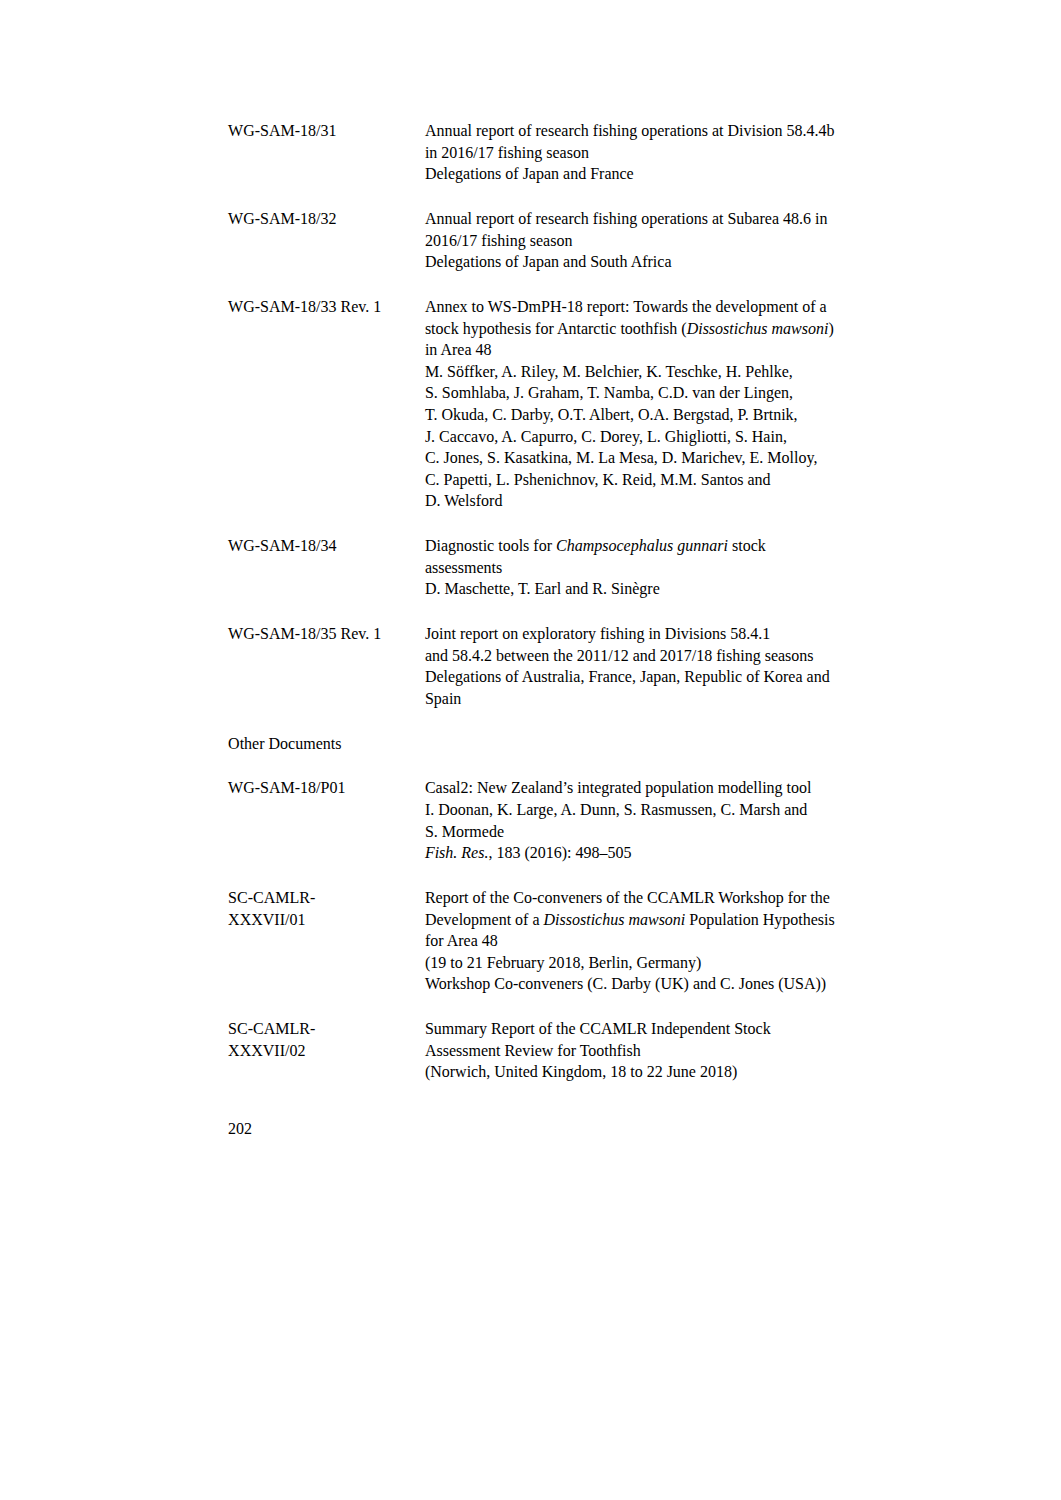| WG-SAM-18/31 | Annual report of research fishing operations at Division 58.4.4b in 2016/17 fishing season Delegations of Japan and France |
| WG-SAM-18/32 | Annual report of research fishing operations at Subarea 48.6 in 2016/17 fishing season Delegations of Japan and South Africa |
| WG-SAM-18/33 Rev. 1 | Annex to WS-DmPH-18 report: Towards the development of a stock hypothesis for Antarctic toothfish ( Dissostichus mawsoni ) in Area 48 M. Söffker, A. Riley, M. Belchier, K. Teschke, H. Pehlke, S. Somhlaba, J. Graham, T. Namba, C.D. van der Lingen, T. Okuda, C. Darby, O.T. Albert, O.A. Bergstad, P. Brtnik, J. Caccavo, A. Capurro, C. Dorey, L. Ghigliotti, S. Hain, C. Jones, S. Kasatkina, M. La Mesa, D. Marichev, E. Molloy, C. Papetti, L. Pshenichnov, K. Reid, M.M. Santos and D. Welsford |
| WG-SAM-18/34 | Diagnostic tools for Champsocephalus gunnari stock assessments D. Maschette, T. Earl and R. Sinègre |
| WG-SAM-18/35 Rev. 1 | Joint report on exploratory fishing in Divisions 58.4.1 and 58.4.2 between the 2011/12 and 2017/18 fishing seasons Delegations of Australia, France, Japan, Republic of Korea and Spain |
| Other Documents | |
| WG-SAM-18/P01 | Casal2: New Zealand’s integrated population modelling tool I. Doonan, K. Large, A. Dunn, S. Rasmussen, C. Marsh and S. Mormede Fish. Res. , 183 (2016): 498–505 |
| SC-CAMLR- XXXVII/01 | Report of the Co-conveners of the CCAMLR Workshop for the Development of a Dissostichus mawsoni Population Hypothesis for Area 48 (19 to 21 February 2018, Berlin, Germany) Workshop Co-conveners (C. Darby (UK) and C. Jones (USA)) |
| SC-CAMLR- XXXVII/02 | Summary Report of the CCAMLR Independent Stock Assessment Review for Toothfish (Norwich, United Kingdom, 18 to 22 June 2018) |
202